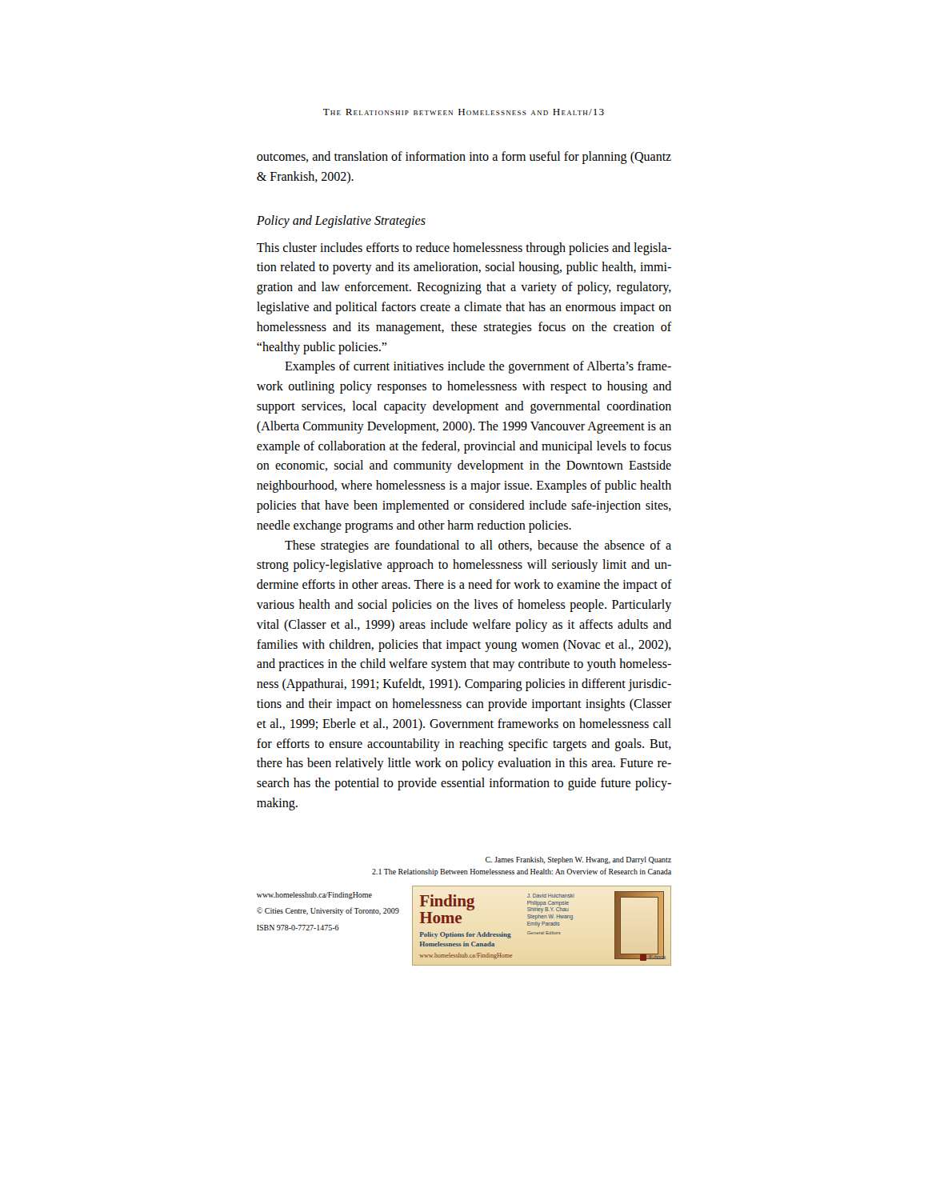The Relationship between Homelessness and Health/13
outcomes, and translation of information into a form useful for planning (Quantz & Frankish, 2002).
Policy and Legislative Strategies
This cluster includes efforts to reduce homelessness through policies and legislation related to poverty and its amelioration, social housing, public health, immigration and law enforcement. Recognizing that a variety of policy, regulatory, legislative and political factors create a climate that has an enormous impact on homelessness and its management, these strategies focus on the creation of “healthy public policies.”
Examples of current initiatives include the government of Alberta’s framework outlining policy responses to homelessness with respect to housing and support services, local capacity development and governmental coordination (Alberta Community Development, 2000). The 1999 Vancouver Agreement is an example of collaboration at the federal, provincial and municipal levels to focus on economic, social and community development in the Downtown Eastside neighbourhood, where homelessness is a major issue. Examples of public health policies that have been implemented or considered include safe-injection sites, needle exchange programs and other harm reduction policies.
These strategies are foundational to all others, because the absence of a strong policy-legislative approach to homelessness will seriously limit and undermine efforts in other areas. There is a need for work to examine the impact of various health and social policies on the lives of homeless people. Particularly vital (Classer et al., 1999) areas include welfare policy as it affects adults and families with children, policies that impact young women (Novac et al., 2002), and practices in the child welfare system that may contribute to youth homelessness (Appathurai, 1991; Kufeldt, 1991). Comparing policies in different jurisdictions and their impact on homelessness can provide important insights (Classer et al., 1999; Eberle et al., 2001). Government frameworks on homelessness call for efforts to ensure accountability in reaching specific targets and goals. But, there has been relatively little work on policy evaluation in this area. Future research has the potential to provide essential information to guide future policy-making.
C. James Frankish, Stephen W. Hwang, and Darryl Quantz
2.1 The Relationship Between Homelessness and Health: An Overview of Research in Canada
www.homelesshub.ca/FindingHome
© Cities Centre, University of Toronto, 2009
ISBN 978-0-7727-1475-6
Finding Home
Policy Options for Addressing
Homelessness in Canada
www.homelesshub.ca/FindingHome
J. David Hulchanski
Philippa Campsie
Shirley B.Y. Chau
Stephen W. Hwang
Emily Paradis
General Editors
E-book